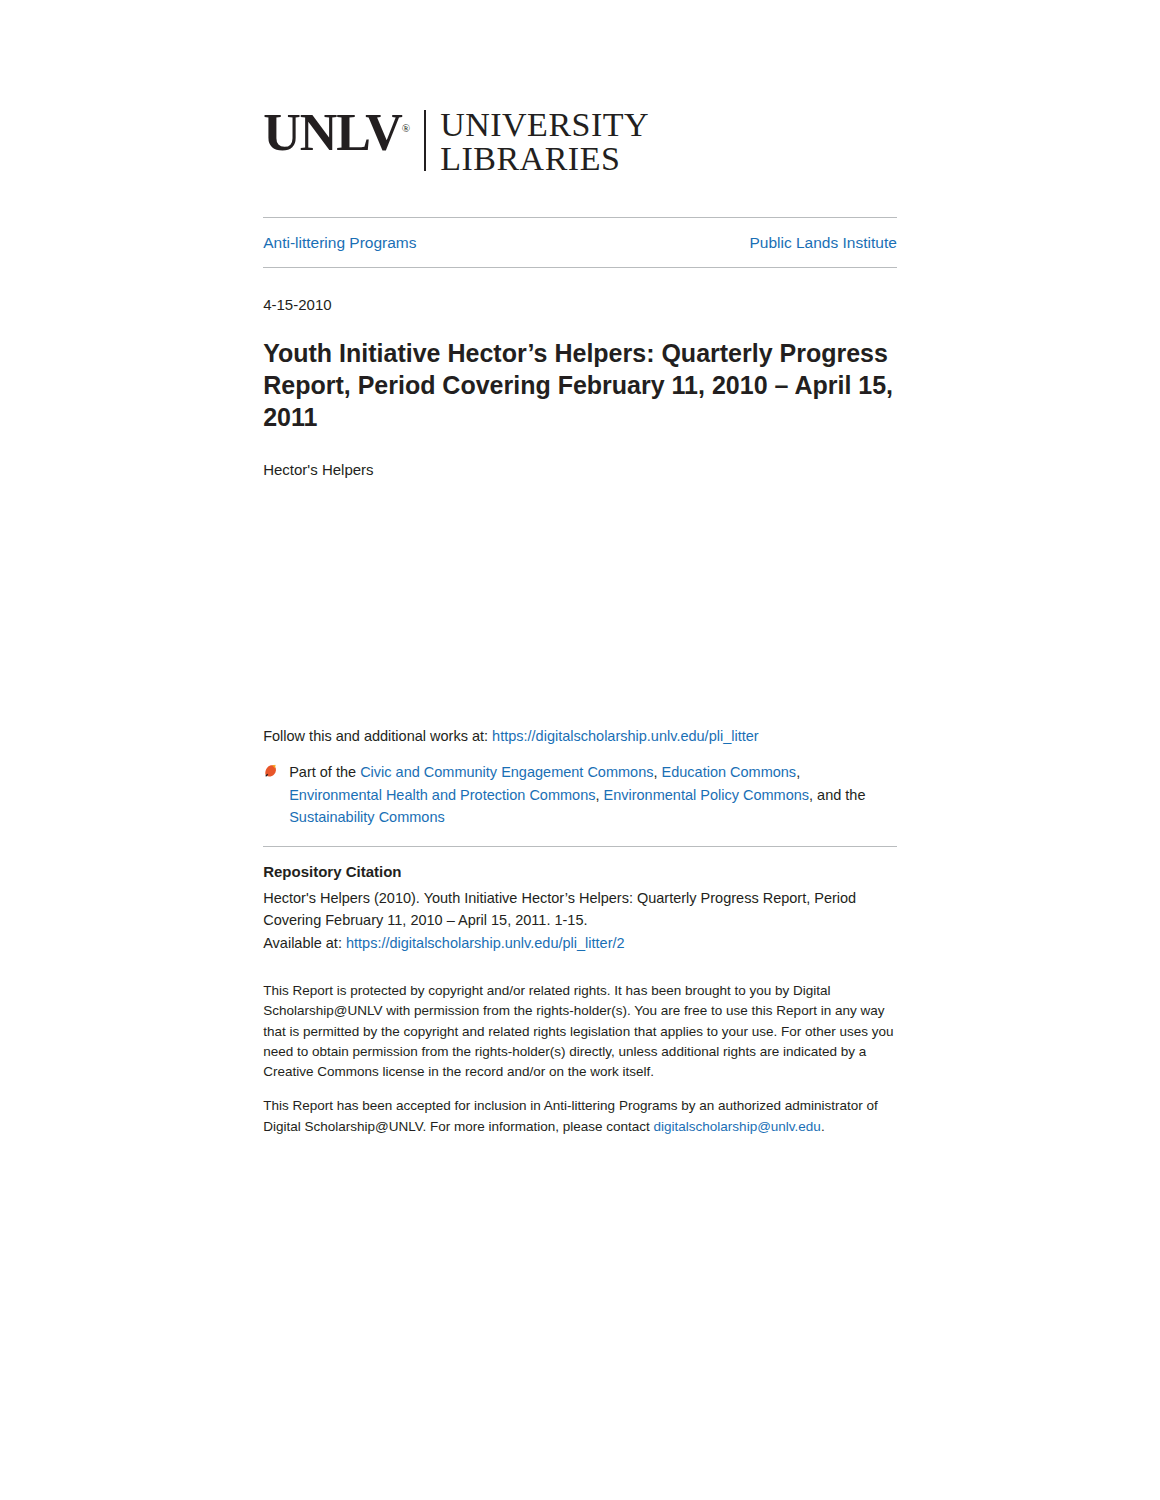UNLV®
UNIVERSITY LIBRARIES
Anti-littering Programs
Public Lands Institute
4-15-2010
Youth Initiative Hector’s Helpers: Quarterly Progress Report, Period Covering February 11, 2010 – April 15, 2011
Hector's Helpers
Follow this and additional works at: https://digitalscholarship.unlv.edu/pli_litter
Part of the Civic and Community Engagement Commons, Education Commons, Environmental Health and Protection Commons, Environmental Policy Commons, and the Sustainability Commons
Repository Citation
Hector's Helpers (2010). Youth Initiative Hector’s Helpers: Quarterly Progress Report, Period Covering February 11, 2010 – April 15, 2011. 1-15.
Available at: https://digitalscholarship.unlv.edu/pli_litter/2
This Report is protected by copyright and/or related rights. It has been brought to you by Digital Scholarship@UNLV with permission from the rights-holder(s). You are free to use this Report in any way that is permitted by the copyright and related rights legislation that applies to your use. For other uses you need to obtain permission from the rights-holder(s) directly, unless additional rights are indicated by a Creative Commons license in the record and/or on the work itself.
This Report has been accepted for inclusion in Anti-littering Programs by an authorized administrator of Digital Scholarship@UNLV. For more information, please contact digitalscholarship@unlv.edu.